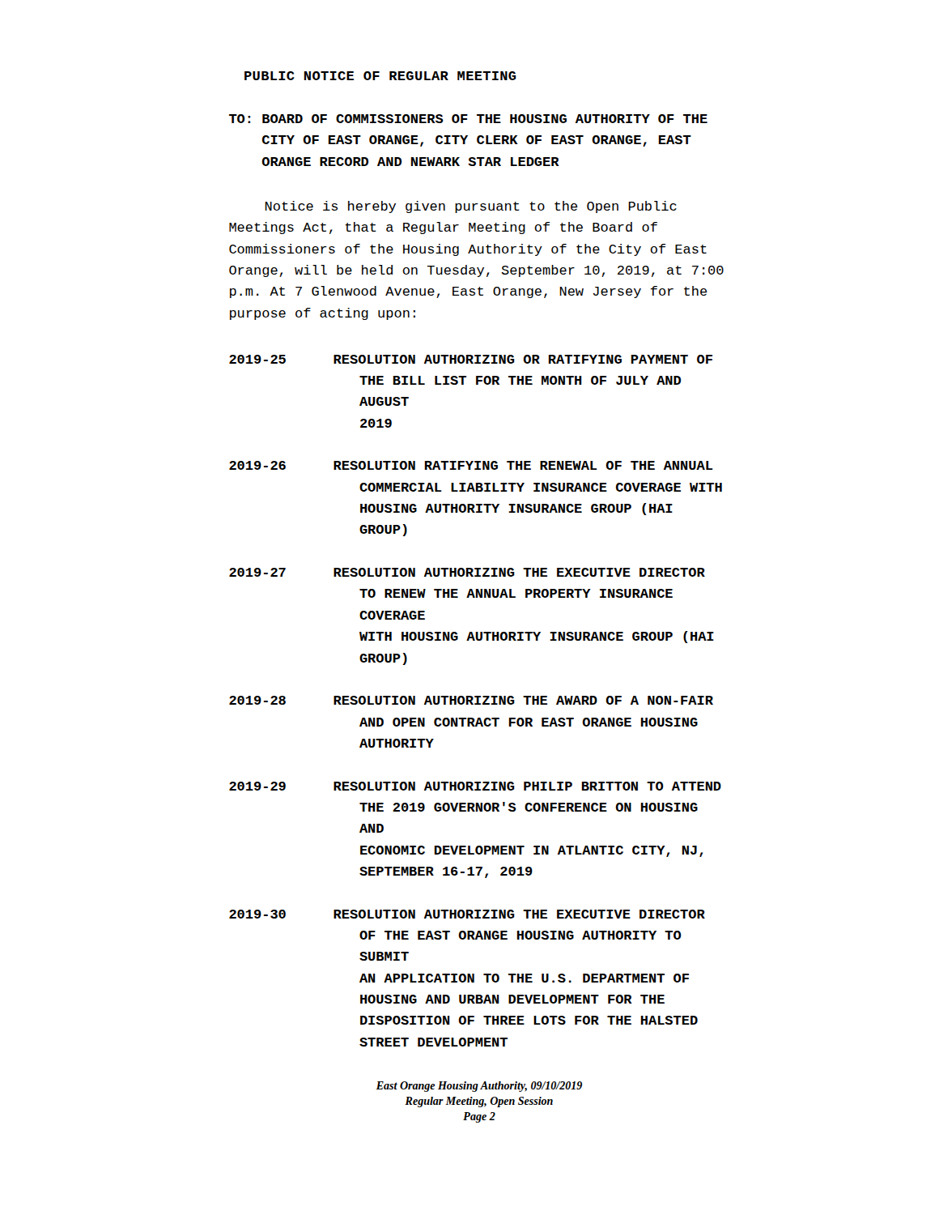PUBLIC NOTICE OF REGULAR MEETING
TO: BOARD OF COMMISSIONERS OF THE HOUSING AUTHORITY OF THE CITY OF EAST ORANGE, CITY CLERK OF EAST ORANGE, EAST ORANGE RECORD AND NEWARK STAR LEDGER
Notice is hereby given pursuant to the Open Public Meetings Act, that a Regular Meeting of the Board of Commissioners of the Housing Authority of the City of East Orange, will be held on Tuesday, September 10, 2019, at 7:00 p.m. At 7 Glenwood Avenue, East Orange, New Jersey for the purpose of acting upon:
2019-25 RESOLUTION AUTHORIZING OR RATIFYING PAYMENT OFTHE BILL LIST FOR THE MONTH OF JULY AND AUGUST 2019
2019-26 RESOLUTION RATIFYING THE RENEWAL OF THE ANNUALCOMMERCIAL LIABILITY INSURANCE COVERAGE WITH HOUSING AUTHORITY INSURANCE GROUP (HAI GROUP)
2019-27 RESOLUTION AUTHORIZING THE EXECUTIVE DIRECTORTO RENEW THE ANNUAL PROPERTY INSURANCE COVERAGE WITH HOUSING AUTHORITY INSURANCE GROUP (HAI GROUP)
2019-28 RESOLUTION AUTHORIZING THE AWARD OF A NON-FAIRAND OPEN CONTRACT FOR EAST ORANGE HOUSING AUTHORITY
2019-29 RESOLUTION AUTHORIZING PHILIP BRITTON TO ATTENDTHE 2019 GOVERNOR'S CONFERENCE ON HOUSING AND ECONOMIC DEVELOPMENT IN ATLANTIC CITY, NJ, SEPTEMBER 16-17, 2019
2019-30 RESOLUTION AUTHORIZING THE EXECUTIVE DIRECTOROF THE EAST ORANGE HOUSING AUTHORITY TO SUBMIT AN APPLICATION TO THE U.S. DEPARTMENT OF HOUSING AND URBAN DEVELOPMENT FOR THE DISPOSITION OF THREE LOTS FOR THE HALSTED STREET DEVELOPMENT
East Orange Housing Authority, 09/10/2019
Regular Meeting, Open Session
Page 2